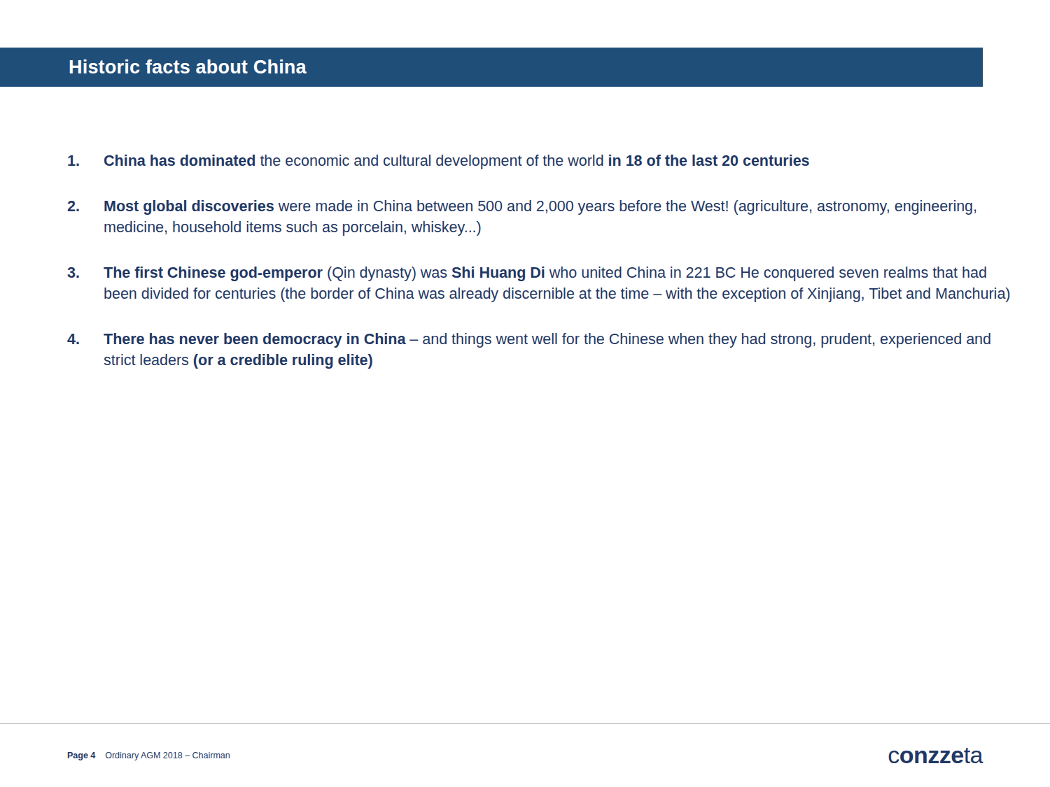Historic facts about China
China has dominated the economic and cultural development of the world in 18 of the last 20 centuries
Most global discoveries were made in China between 500 and 2,000 years before the West! (agriculture, astronomy, engineering, medicine, household items such as porcelain, whiskey...)
The first Chinese god-emperor (Qin dynasty) was Shi Huang Di who united China in 221 BC He conquered seven realms that had been divided for centuries (the border of China was already discernible at the time – with the exception of Xinjiang, Tibet and Manchuria)
There has never been democracy in China – and things went well for the Chinese when they had strong, prudent, experienced and strict leaders (or a credible ruling elite)
Page 4 Ordinary AGM 2018 – Chairman
conzze ta